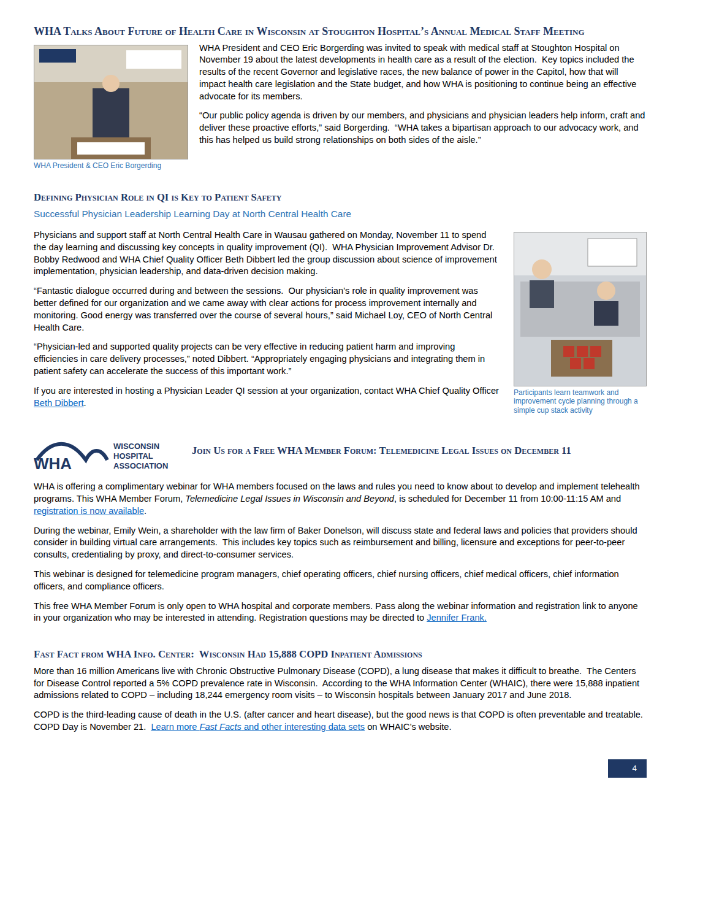WHA Talks About Future of Health Care in Wisconsin at Stoughton Hospital’s Annual Medical Staff Meeting
WHA President & CEO Eric Borgerding
WHA President and CEO Eric Borgerding was invited to speak with medical staff at Stoughton Hospital on November 19 about the latest developments in health care as a result of the election. Key topics included the results of the recent Governor and legislative races, the new balance of power in the Capitol, how that will impact health care legislation and the State budget, and how WHA is positioning to continue being an effective advocate for its members.
“Our public policy agenda is driven by our members, and physicians and physician leaders help inform, craft and deliver these proactive efforts,” said Borgerding. “WHA takes a bipartisan approach to our advocacy work, and this has helped us build strong relationships on both sides of the aisle.”
Defining Physician Role in QI is Key to Patient Safety
Successful Physician Leadership Learning Day at North Central Health Care
Participants learn teamwork and improvement cycle planning through a simple cup stack activity
Physicians and support staff at North Central Health Care in Wausau gathered on Monday, November 11 to spend the day learning and discussing key concepts in quality improvement (QI). WHA Physician Improvement Advisor Dr. Bobby Redwood and WHA Chief Quality Officer Beth Dibbert led the group discussion about science of improvement implementation, physician leadership, and data-driven decision making.
“Fantastic dialogue occurred during and between the sessions. Our physician’s role in quality improvement was better defined for our organization and we came away with clear actions for process improvement internally and monitoring. Good energy was transferred over the course of several hours,” said Michael Loy, CEO of North Central Health Care.
“Physician-led and supported quality projects can be very effective in reducing patient harm and improving efficiencies in care delivery processes,” noted Dibbert. “Appropriately engaging physicians and integrating them in patient safety can accelerate the success of this important work.”
If you are interested in hosting a Physician Leader QI session at your organization, contact WHA Chief Quality Officer Beth Dibbert.
Join Us for a Free WHA Member Forum: Telemedicine Legal Issues on December 11
WHA is offering a complimentary webinar for WHA members focused on the laws and rules you need to know about to develop and implement telehealth programs. This WHA Member Forum, Telemedicine Legal Issues in Wisconsin and Beyond, is scheduled for December 11 from 10:00-11:15 AM and registration is now available.
During the webinar, Emily Wein, a shareholder with the law firm of Baker Donelson, will discuss state and federal laws and policies that providers should consider in building virtual care arrangements. This includes key topics such as reimbursement and billing, licensure and exceptions for peer-to-peer consults, credentialing by proxy, and direct-to-consumer services.
This webinar is designed for telemedicine program managers, chief operating officers, chief nursing officers, chief medical officers, chief information officers, and compliance officers.
This free WHA Member Forum is only open to WHA hospital and corporate members. Pass along the webinar information and registration link to anyone in your organization who may be interested in attending. Registration questions may be directed to Jennifer Frank.
Fast Fact from WHA Info. Center: Wisconsin Had 15,888 COPD Inpatient Admissions
More than 16 million Americans live with Chronic Obstructive Pulmonary Disease (COPD), a lung disease that makes it difficult to breathe. The Centers for Disease Control reported a 5% COPD prevalence rate in Wisconsin. According to the WHA Information Center (WHAIC), there were 15,888 inpatient admissions related to COPD – including 18,244 emergency room visits – to Wisconsin hospitals between January 2017 and June 2018.
COPD is the third-leading cause of death in the U.S. (after cancer and heart disease), but the good news is that COPD is often preventable and treatable. COPD Day is November 21. Learn more Fast Facts and other interesting data sets on WHAIC’s website.
4